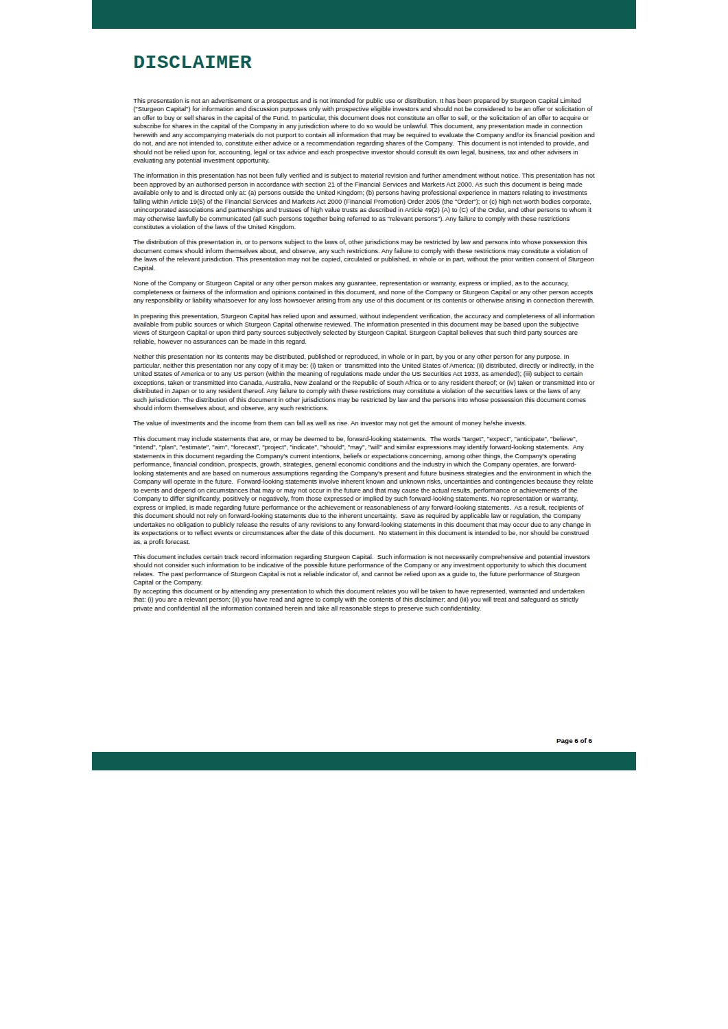DISCLAIMER
This presentation is not an advertisement or a prospectus and is not intended for public use or distribution. It has been prepared by Sturgeon Capital Limited ("Sturgeon Capital") for information and discussion purposes only with prospective eligible investors and should not be considered to be an offer or solicitation of an offer to buy or sell shares in the capital of the Fund. In particular, this document does not constitute an offer to sell, or the solicitation of an offer to acquire or subscribe for shares in the capital of the Company in any jurisdiction where to do so would be unlawful. This document, any presentation made in connection herewith and any accompanying materials do not purport to contain all information that may be required to evaluate the Company and/or its financial position and do not, and are not intended to, constitute either advice or a recommendation regarding shares of the Company. This document is not intended to provide, and should not be relied upon for, accounting, legal or tax advice and each prospective investor should consult its own legal, business, tax and other advisers in evaluating any potential investment opportunity.
The information in this presentation has not been fully verified and is subject to material revision and further amendment without notice. This presentation has not been approved by an authorised person in accordance with section 21 of the Financial Services and Markets Act 2000. As such this document is being made available only to and is directed only at: (a) persons outside the United Kingdom; (b) persons having professional experience in matters relating to investments falling within Article 19(5) of the Financial Services and Markets Act 2000 (Financial Promotion) Order 2005 (the "Order"); or (c) high net worth bodies corporate, unincorporated associations and partnerships and trustees of high value trusts as described in Article 49(2) (A) to (C) of the Order, and other persons to whom it may otherwise lawfully be communicated (all such persons together being referred to as "relevant persons"). Any failure to comply with these restrictions constitutes a violation of the laws of the United Kingdom.
The distribution of this presentation in, or to persons subject to the laws of, other jurisdictions may be restricted by law and persons into whose possession this document comes should inform themselves about, and observe, any such restrictions. Any failure to comply with these restrictions may constitute a violation of the laws of the relevant jurisdiction. This presentation may not be copied, circulated or published, in whole or in part, without the prior written consent of Sturgeon Capital.
None of the Company or Sturgeon Capital or any other person makes any guarantee, representation or warranty, express or implied, as to the accuracy, completeness or fairness of the information and opinions contained in this document, and none of the Company or Sturgeon Capital or any other person accepts any responsibility or liability whatsoever for any loss howsoever arising from any use of this document or its contents or otherwise arising in connection therewith.
In preparing this presentation, Sturgeon Capital has relied upon and assumed, without independent verification, the accuracy and completeness of all information available from public sources or which Sturgeon Capital otherwise reviewed. The information presented in this document may be based upon the subjective views of Sturgeon Capital or upon third party sources subjectively selected by Sturgeon Capital. Sturgeon Capital believes that such third party sources are reliable, however no assurances can be made in this regard.
Neither this presentation nor its contents may be distributed, published or reproduced, in whole or in part, by you or any other person for any purpose. In particular, neither this presentation nor any copy of it may be: (i) taken or transmitted into the United States of America; (ii) distributed, directly or indirectly, in the United States of America or to any US person (within the meaning of regulations made under the US Securities Act 1933, as amended); (iii) subject to certain exceptions, taken or transmitted into Canada, Australia, New Zealand or the Republic of South Africa or to any resident thereof; or (iv) taken or transmitted into or distributed in Japan or to any resident thereof. Any failure to comply with these restrictions may constitute a violation of the securities laws or the laws of any such jurisdiction. The distribution of this document in other jurisdictions may be restricted by law and the persons into whose possession this document comes should inform themselves about, and observe, any such restrictions.
The value of investments and the income from them can fall as well as rise. An investor may not get the amount of money he/she invests.
This document may include statements that are, or may be deemed to be, forward-looking statements. The words "target", "expect", "anticipate", "believe", "intend", "plan", "estimate", "aim", "forecast", "project", "indicate", "should", "may", "will" and similar expressions may identify forward-looking statements. Any statements in this document regarding the Company's current intentions, beliefs or expectations concerning, among other things, the Company's operating performance, financial condition, prospects, growth, strategies, general economic conditions and the industry in which the Company operates, are forward-looking statements and are based on numerous assumptions regarding the Company's present and future business strategies and the environment in which the Company will operate in the future. Forward-looking statements involve inherent known and unknown risks, uncertainties and contingencies because they relate to events and depend on circumstances that may or may not occur in the future and that may cause the actual results, performance or achievements of the Company to differ significantly, positively or negatively, from those expressed or implied by such forward-looking statements. No representation or warranty, express or implied, is made regarding future performance or the achievement or reasonableness of any forward-looking statements. As a result, recipients of this document should not rely on forward-looking statements due to the inherent uncertainty. Save as required by applicable law or regulation, the Company undertakes no obligation to publicly release the results of any revisions to any forward-looking statements in this document that may occur due to any change in its expectations or to reflect events or circumstances after the date of this document. No statement in this document is intended to be, nor should be construed as, a profit forecast.
This document includes certain track record information regarding Sturgeon Capital. Such information is not necessarily comprehensive and potential investors should not consider such information to be indicative of the possible future performance of the Company or any investment opportunity to which this document relates. The past performance of Sturgeon Capital is not a reliable indicator of, and cannot be relied upon as a guide to, the future performance of Sturgeon Capital or the Company.
By accepting this document or by attending any presentation to which this document relates you will be taken to have represented, warranted and undertaken that: (i) you are a relevant person; (ii) you have read and agree to comply with the contents of this disclaimer; and (iii) you will treat and safeguard as strictly private and confidential all the information contained herein and take all reasonable steps to preserve such confidentiality.
Page 6 of 6